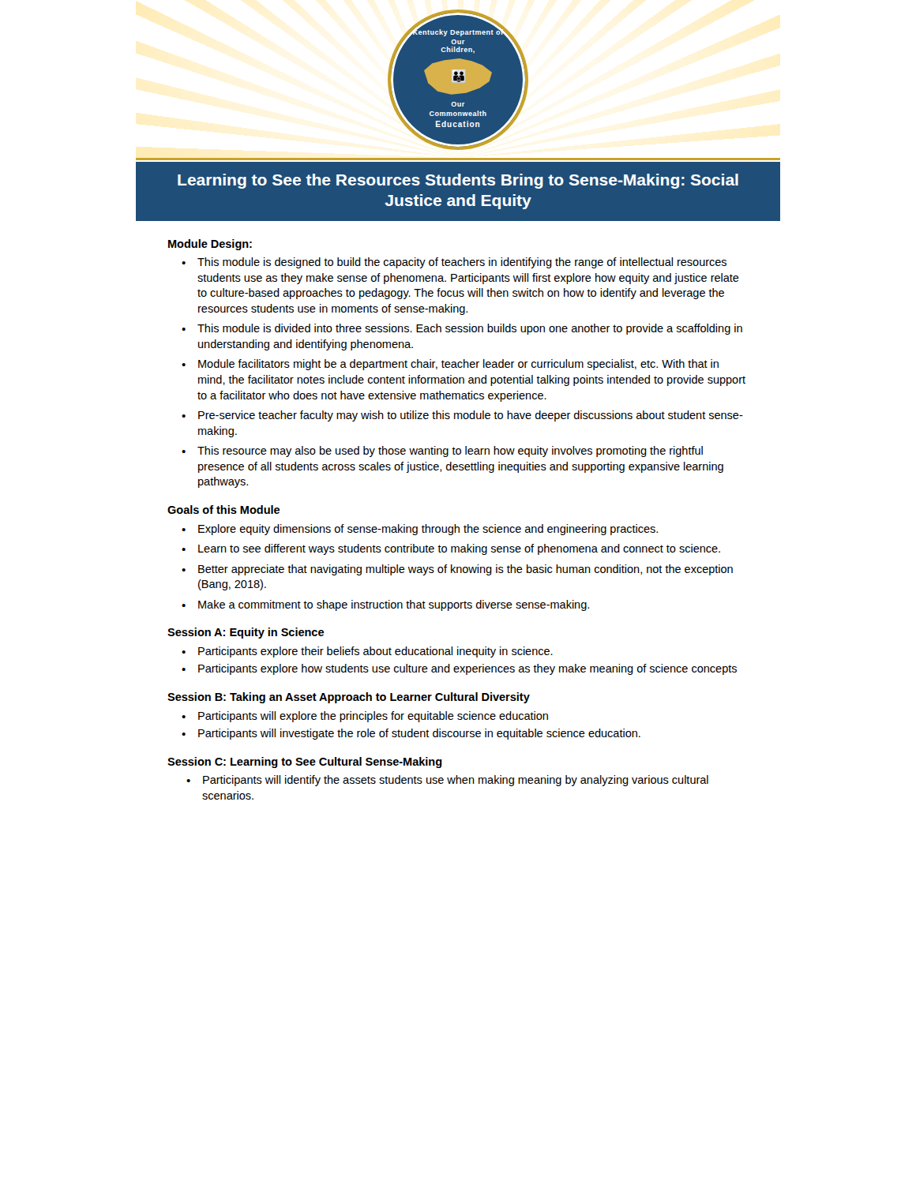Kentucky Department of
Our
Children,
👪
Our
Commonwealth
Education
Learning to See the Resources Students Bring to Sense-Making: Social Justice and Equity
Module Design:
This module is designed to build the capacity of teachers in identifying the range of intellectual resources students use as they make sense of phenomena. Participants will first explore how equity and justice relate to culture-based approaches to pedagogy. The focus will then switch on how to identify and leverage the resources students use in moments of sense-making.
This module is divided into three sessions. Each session builds upon one another to provide a scaffolding in understanding and identifying phenomena.
Module facilitators might be a department chair, teacher leader or curriculum specialist, etc. With that in mind, the facilitator notes include content information and potential talking points intended to provide support to a facilitator who does not have extensive mathematics experience.
Pre-service teacher faculty may wish to utilize this module to have deeper discussions about student sense-making.
This resource may also be used by those wanting to learn how equity involves promoting the rightful presence of all students across scales of justice, desettling inequities and supporting expansive learning pathways.
Goals of this Module
Explore equity dimensions of sense-making through the science and engineering practices.
Learn to see different ways students contribute to making sense of phenomena and connect to science.
Better appreciate that navigating multiple ways of knowing is the basic human condition, not the exception (Bang, 2018).
Make a commitment to shape instruction that supports diverse sense-making.
Session A: Equity in Science
Participants explore their beliefs about educational inequity in science.
Participants explore how students use culture and experiences as they make meaning of science concepts
Session B: Taking an Asset Approach to Learner Cultural Diversity
Participants will explore the principles for equitable science education
Participants will investigate the role of student discourse in equitable science education.
Session C: Learning to See Cultural Sense-Making
Participants will identify the assets students use when making meaning by analyzing various cultural scenarios.